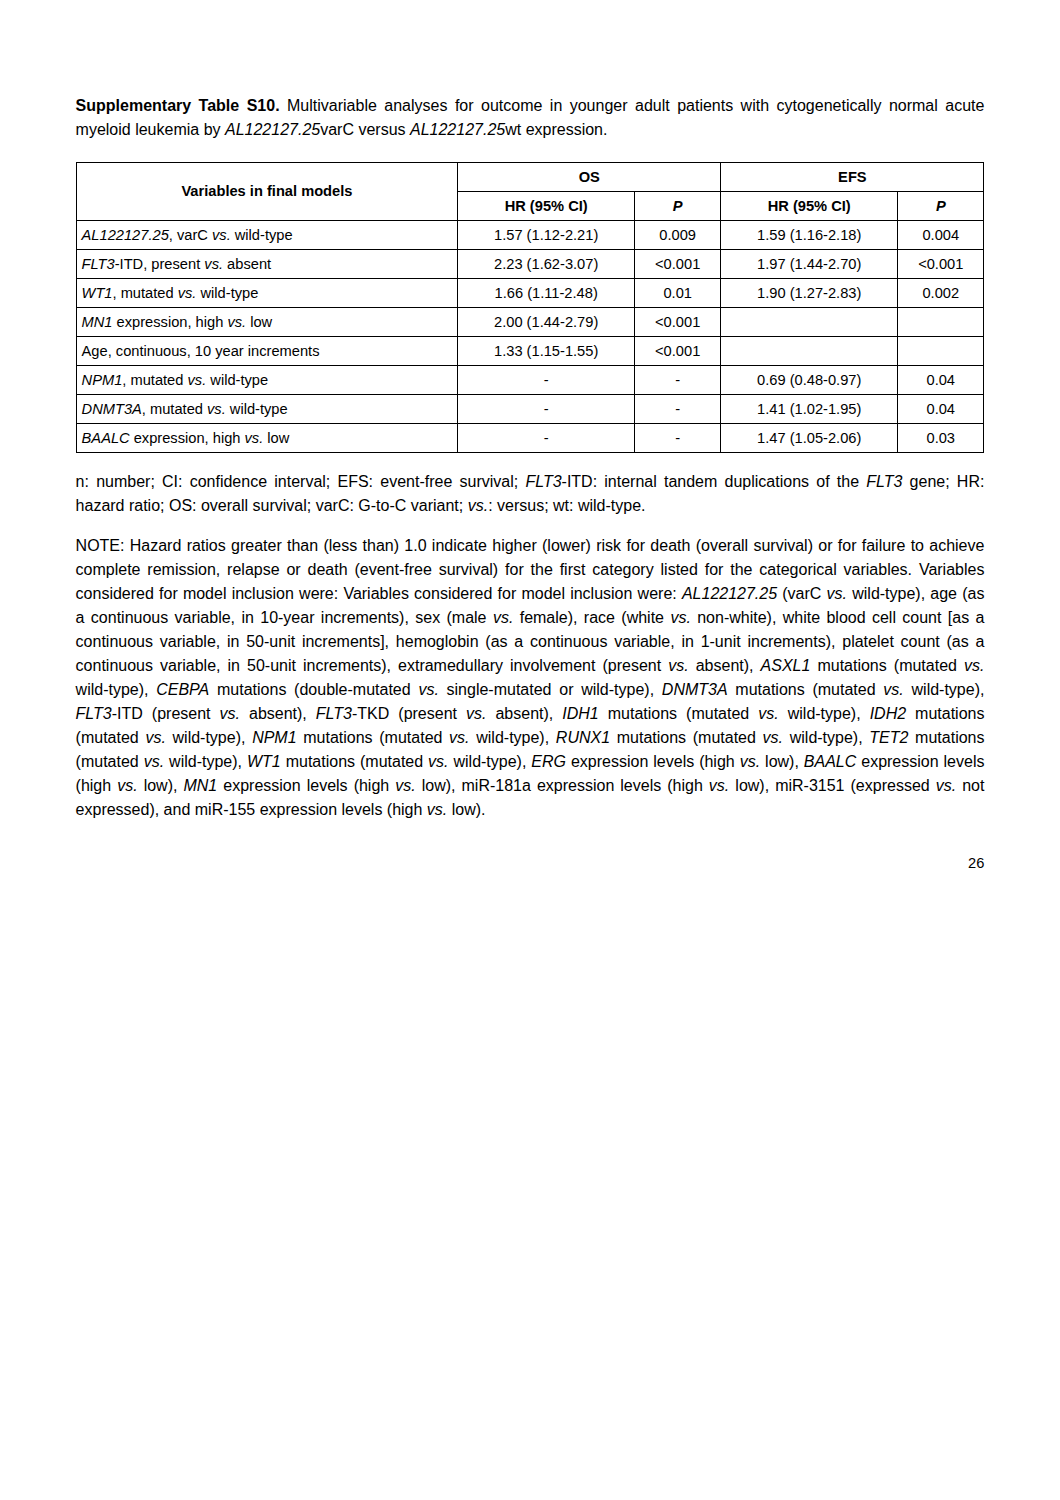Supplementary Table S10. Multivariable analyses for outcome in younger adult patients with cytogenetically normal acute myeloid leukemia by AL122127.25varC versus AL122127.25wt expression.
| Variables in final models | OS | EFS |
| --- | --- | --- |
| HR (95% CI) | P | HR (95% CI) | P |
| AL122127.25 , varC vs. wild-type | 1.57 (1.12-2.21) | 0.009 | 1.59 (1.16-2.18) | 0.004 |
| FLT3 -ITD, present vs. absent | 2.23 (1.62-3.07) | <0.001 | 1.97 (1.44-2.70) | <0.001 |
| WT1 , mutated vs. wild-type | 1.66 (1.11-2.48) | 0.01 | 1.90 (1.27-2.83) | 0.002 |
| MN1 expression, high vs. low | 2.00 (1.44-2.79) | <0.001 | | |
| Age, continuous, 10 year increments | 1.33 (1.15-1.55) | <0.001 | | |
| NPM1 , mutated vs. wild-type | - | - | 0.69 (0.48-0.97) | 0.04 |
| DNMT3A , mutated vs. wild-type | - | - | 1.41 (1.02-1.95) | 0.04 |
| BAALC expression, high vs. low | - | - | 1.47 (1.05-2.06) | 0.03 |
n: number; CI: confidence interval; EFS: event-free survival; FLT3-ITD: internal tandem duplications of the FLT3 gene; HR: hazard ratio; OS: overall survival; varC: G-to-C variant; vs.: versus; wt: wild-type.
NOTE: Hazard ratios greater than (less than) 1.0 indicate higher (lower) risk for death (overall survival) or for failure to achieve complete remission, relapse or death (event-free survival) for the first category listed for the categorical variables. Variables considered for model inclusion were: Variables considered for model inclusion were: AL122127.25 (varC vs. wild-type), age (as a continuous variable, in 10-year increments), sex (male vs. female), race (white vs. non-white), white blood cell count [as a continuous variable, in 50-unit increments], hemoglobin (as a continuous variable, in 1-unit increments), platelet count (as a continuous variable, in 50-unit increments), extramedullary involvement (present vs. absent), ASXL1 mutations (mutated vs. wild-type), CEBPA mutations (double-mutated vs. single-mutated or wild-type), DNMT3A mutations (mutated vs. wild-type), FLT3-ITD (present vs. absent), FLT3-TKD (present vs. absent), IDH1 mutations (mutated vs. wild-type), IDH2 mutations (mutated vs. wild-type), NPM1 mutations (mutated vs. wild-type), RUNX1 mutations (mutated vs. wild-type), TET2 mutations (mutated vs. wild-type), WT1 mutations (mutated vs. wild-type), ERG expression levels (high vs. low), BAALC expression levels (high vs. low), MN1 expression levels (high vs. low), miR-181a expression levels (high vs. low), miR-3151 (expressed vs. not expressed), and miR-155 expression levels (high vs. low).
26